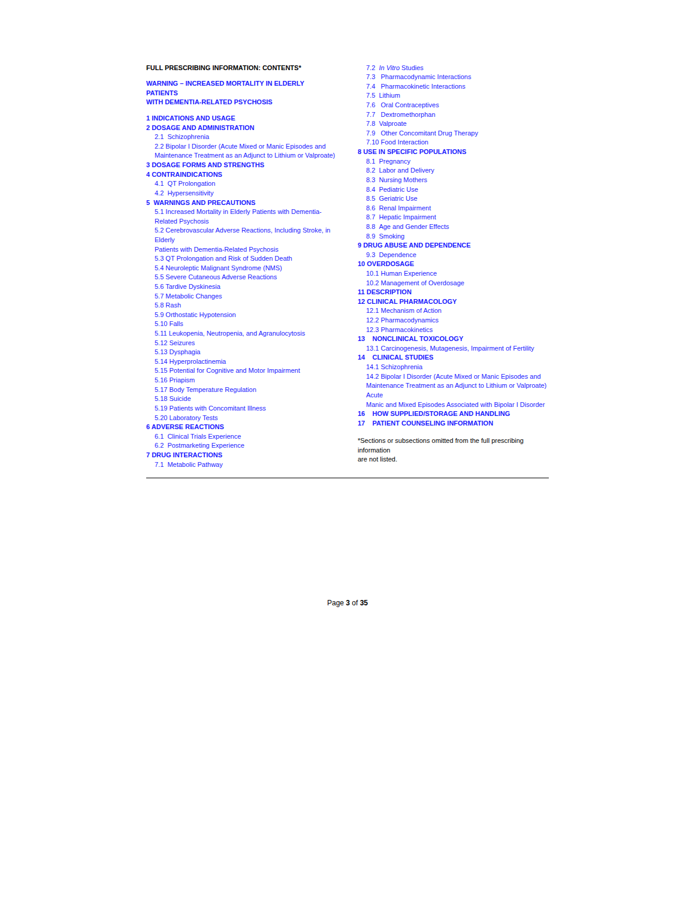FULL PRESCRIBING INFORMATION: CONTENTS*
WARNING – INCREASED MORTALITY IN ELDERLY PATIENTS
WITH DEMENTIA-RELATED PSYCHOSIS
1 INDICATIONS AND USAGE
2 DOSAGE AND ADMINISTRATION
2.1 Schizophrenia
2.2 Bipolar I Disorder (Acute Mixed or Manic Episodes and
Maintenance Treatment as an Adjunct to Lithium or Valproate)
3 DOSAGE FORMS AND STRENGTHS
4 CONTRAINDICATIONS
4.1 QT Prolongation
4.2 Hypersensitivity
5 WARNINGS AND PRECAUTIONS
5.1 Increased Mortality in Elderly Patients with Dementia-
Related Psychosis
5.2 Cerebrovascular Adverse Reactions, Including Stroke, in Elderly
Patients with Dementia-Related Psychosis
5.3 QT Prolongation and Risk of Sudden Death
5.4 Neuroleptic Malignant Syndrome (NMS)
5.5 Severe Cutaneous Adverse Reactions
5.6 Tardive Dyskinesia
5.7 Metabolic Changes
5.8 Rash
5.9 Orthostatic Hypotension
5.10 Falls
5.11 Leukopenia, Neutropenia, and Agranulocytosis
5.12 Seizures
5.13 Dysphagia
5.14 Hyperprolactinemia
5.15 Potential for Cognitive and Motor Impairment
5.16 Priapism
5.17 Body Temperature Regulation
5.18 Suicide
5.19 Patients with Concomitant Illness
5.20 Laboratory Tests
6 ADVERSE REACTIONS
6.1 Clinical Trials Experience
6.2 Postmarketing Experience
7 DRUG INTERACTIONS
7.1 Metabolic Pathway
7.2 In Vitro Studies
7.3 Pharmacodynamic Interactions
7.4 Pharmacokinetic Interactions
7.5 Lithium
7.6 Oral Contraceptives
7.7 Dextromethorphan
7.8 Valproate
7.9 Other Concomitant Drug Therapy
7.10 Food Interaction
8 USE IN SPECIFIC POPULATIONS
8.1 Pregnancy
8.2 Labor and Delivery
8.3 Nursing Mothers
8.4 Pediatric Use
8.5 Geriatric Use
8.6 Renal Impairment
8.7 Hepatic Impairment
8.8 Age and Gender Effects
8.9 Smoking
9 DRUG ABUSE AND DEPENDENCE
9.3 Dependence
10 OVERDOSAGE
10.1 Human Experience
10.2 Management of Overdosage
11 DESCRIPTION
12 CLINICAL PHARMACOLOGY
12.1 Mechanism of Action
12.2 Pharmacodynamics
12.3 Pharmacokinetics
13 NONCLINICAL TOXICOLOGY
13.1 Carcinogenesis, Mutagenesis, Impairment of Fertility
14 CLINICAL STUDIES
14.1 Schizophrenia
14.2 Bipolar I Disorder (Acute Mixed or Manic Episodes and
Maintenance Treatment as an Adjunct to Lithium or Valproate) Acute
Manic and Mixed Episodes Associated with Bipolar I Disorder
16 HOW SUPPLIED/STORAGE AND HANDLING
17 PATIENT COUNSELING INFORMATION
*Sections or subsections omitted from the full prescribing information
are not listed.
Page 3 of 35